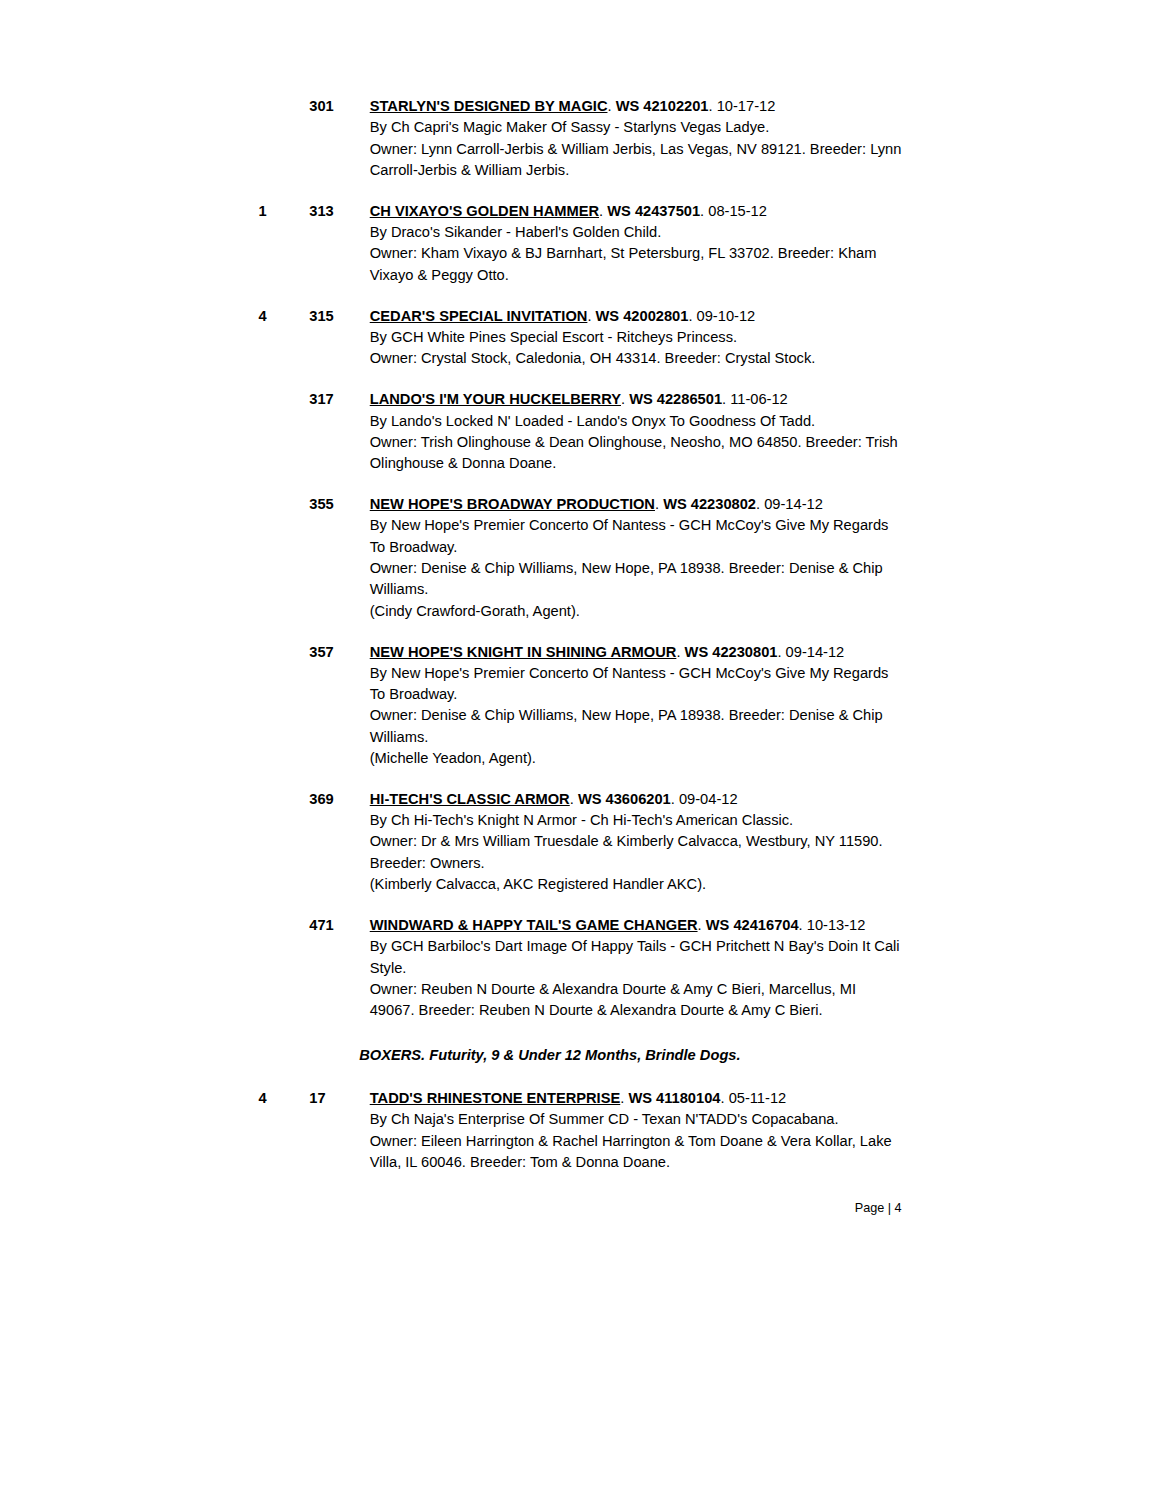301
STARLYN'S DESIGNED BY MAGIC. WS 42102201. 10-17-12
By Ch Capri's Magic Maker Of Sassy - Starlyns Vegas Ladye.
Owner: Lynn Carroll-Jerbis & William Jerbis, Las Vegas, NV 89121. Breeder: Lynn Carroll-Jerbis & William Jerbis.
1
313
CH VIXAYO'S GOLDEN HAMMER. WS 42437501. 08-15-12
By Draco's Sikander - Haberl's Golden Child.
Owner: Kham Vixayo & BJ Barnhart, St Petersburg, FL 33702. Breeder: Kham Vixayo & Peggy Otto.
4
315
CEDAR'S SPECIAL INVITATION. WS 42002801. 09-10-12
By GCH White Pines Special Escort - Ritcheys Princess.
Owner: Crystal Stock, Caledonia, OH 43314. Breeder: Crystal Stock.
317
LANDO'S I'M YOUR HUCKELBERRY. WS 42286501. 11-06-12
By Lando's Locked N' Loaded - Lando's Onyx To Goodness Of Tadd.
Owner: Trish Olinghouse & Dean Olinghouse, Neosho, MO 64850. Breeder: Trish Olinghouse & Donna Doane.
355
NEW HOPE'S BROADWAY PRODUCTION. WS 42230802. 09-14-12
By New Hope's Premier Concerto Of Nantess - GCH McCoy's Give My Regards To Broadway.
Owner: Denise & Chip Williams, New Hope, PA 18938. Breeder: Denise & Chip Williams.
(Cindy Crawford-Gorath, Agent).
357
NEW HOPE'S KNIGHT IN SHINING ARMOUR. WS 42230801. 09-14-12
By New Hope's Premier Concerto Of Nantess - GCH McCoy's Give My Regards To Broadway.
Owner: Denise & Chip Williams, New Hope, PA 18938. Breeder: Denise & Chip Williams.
(Michelle Yeadon, Agent).
369
HI-TECH'S CLASSIC ARMOR. WS 43606201. 09-04-12
By Ch Hi-Tech's Knight N Armor - Ch Hi-Tech's American Classic.
Owner: Dr & Mrs William Truesdale & Kimberly Calvacca, Westbury, NY 11590. Breeder: Owners.
(Kimberly Calvacca, AKC Registered Handler AKC).
471
WINDWARD & HAPPY TAIL'S GAME CHANGER. WS 42416704. 10-13-12
By GCH Barbiloc's Dart Image Of Happy Tails - GCH Pritchett N Bay's Doin It Cali Style.
Owner: Reuben N Dourte & Alexandra Dourte & Amy C Bieri, Marcellus, MI 49067. Breeder: Reuben N Dourte & Alexandra Dourte & Amy C Bieri.
BOXERS. Futurity, 9 & Under 12 Months, Brindle Dogs.
4
17
TADD'S RHINESTONE ENTERPRISE. WS 41180104. 05-11-12
By Ch Naja's Enterprise Of Summer CD - Texan N'TADD's Copacabana.
Owner: Eileen Harrington & Rachel Harrington & Tom Doane & Vera Kollar, Lake Villa, IL 60046. Breeder: Tom & Donna Doane.
Page | 4